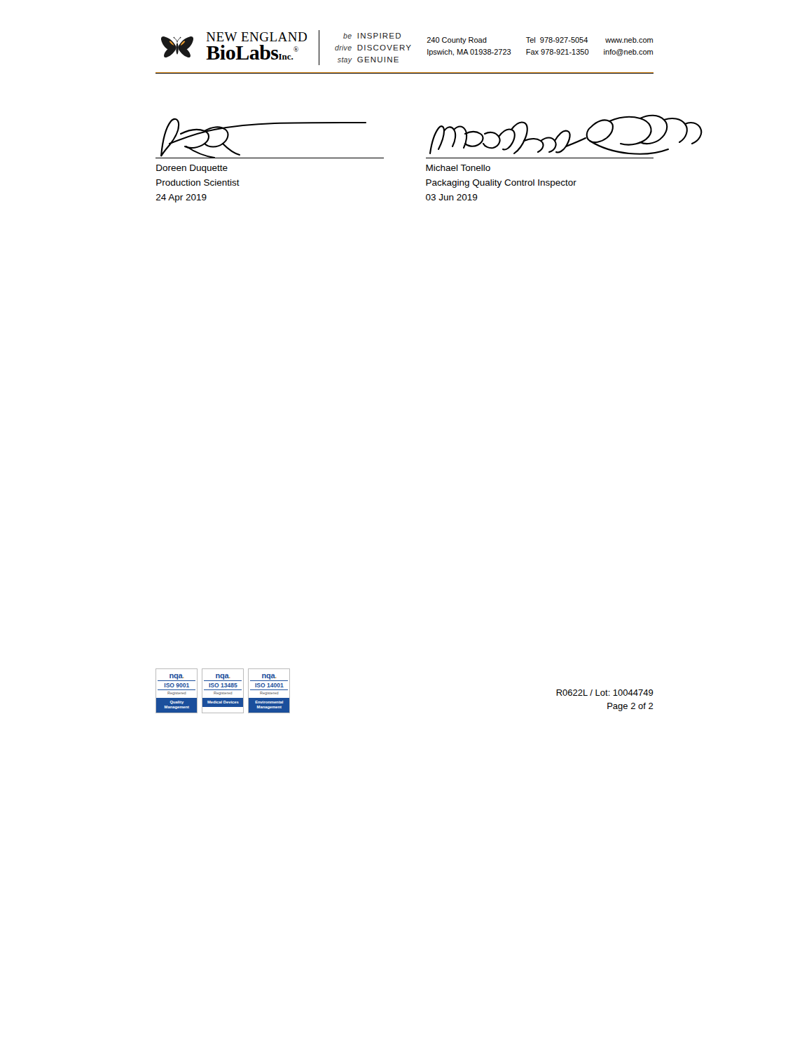NEW ENGLAND
BioLabsInc.®
be INSPIRED
drive DISCOVERY
stay GENUINE
240 County Road
Ipswich, MA 01938-2723
Tel 978-927-5054
Fax 978-921-1350
www.neb.com
info@neb.com
Doreen Duquette
Production Scientist
24 Apr 2019
Michael Tonello
Packaging Quality Control Inspector
03 Jun 2019
nqa.
ISO 9001
Registered
Quality
Management
nqa.
ISO 13485
Registered
Medical Devices
nqa.
ISO 14001
Registered
Environmental
Management
R0622L / Lot: 10044749
Page 2 of 2